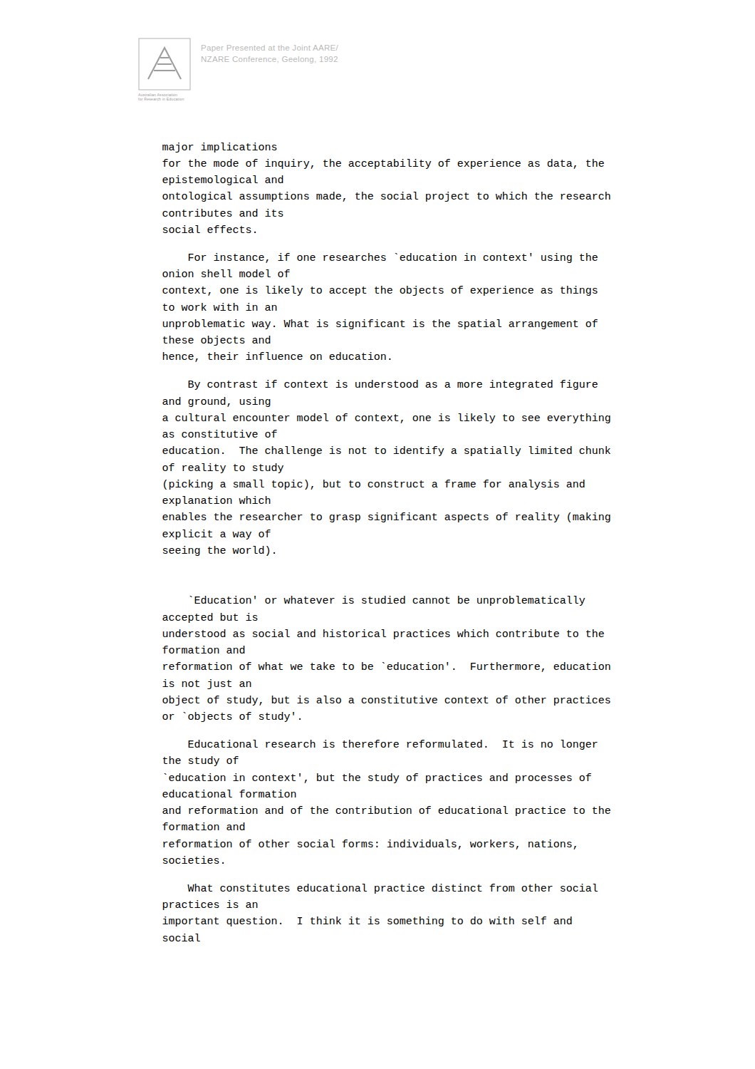Australian Association
for Research in Education
Paper Presented at the Joint AARE/
NZARE Conference, Geelong, 1992
major implications for the mode of inquiry, the acceptability of experience as data, the epistemological and ontological assumptions made, the social project to which the research contributes and its social effects.
For instance, if one researches `education in context' using the onion shell model of context, one is likely to accept the objects of experience as things to work with in an unproblematic way. What is significant is the spatial arrangement of these objects and hence, their influence on education.
By contrast if context is understood as a more integrated figure and ground, using a cultural encounter model of context, one is likely to see everything as constitutive of education. The challenge is not to identify a spatially limited chunk of reality to study (picking a small topic), but to construct a frame for analysis and explanation which enables the researcher to grasp significant aspects of reality (making explicit a way of seeing the world).
`Education' or whatever is studied cannot be unproblematically accepted but is understood as social and historical practices which contribute to the formation and reformation of what we take to be `education'. Furthermore, education is not just an object of study, but is also a constitutive context of other practices or `objects of study'.
Educational research is therefore reformulated. It is no longer the study of `education in context', but the study of practices and processes of educational formation and reformation and of the contribution of educational practice to the formation and reformation of other social forms: individuals, workers, nations, societies.
What constitutes educational practice distinct from other social practices is an important question. I think it is something to do with self and social